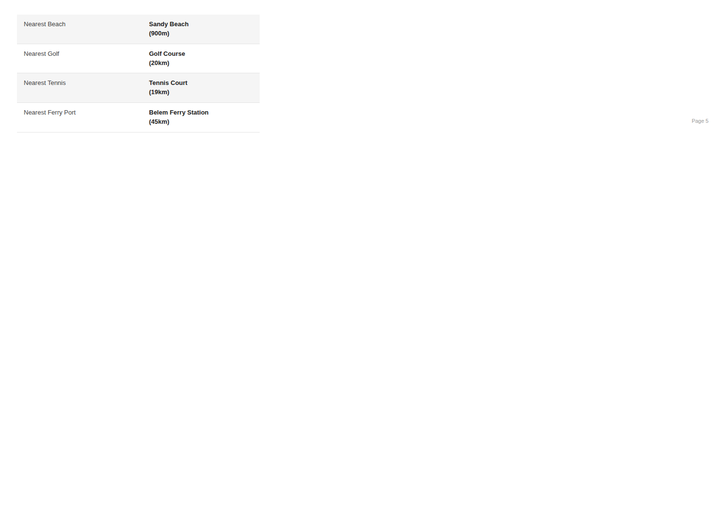| Nearest Beach | Sandy Beach (900m) |
| Nearest Golf | Golf Course (20km) |
| Nearest Tennis | Tennis Court (19km) |
| Nearest Ferry Port | Belem Ferry Station (45km) |
Page 5